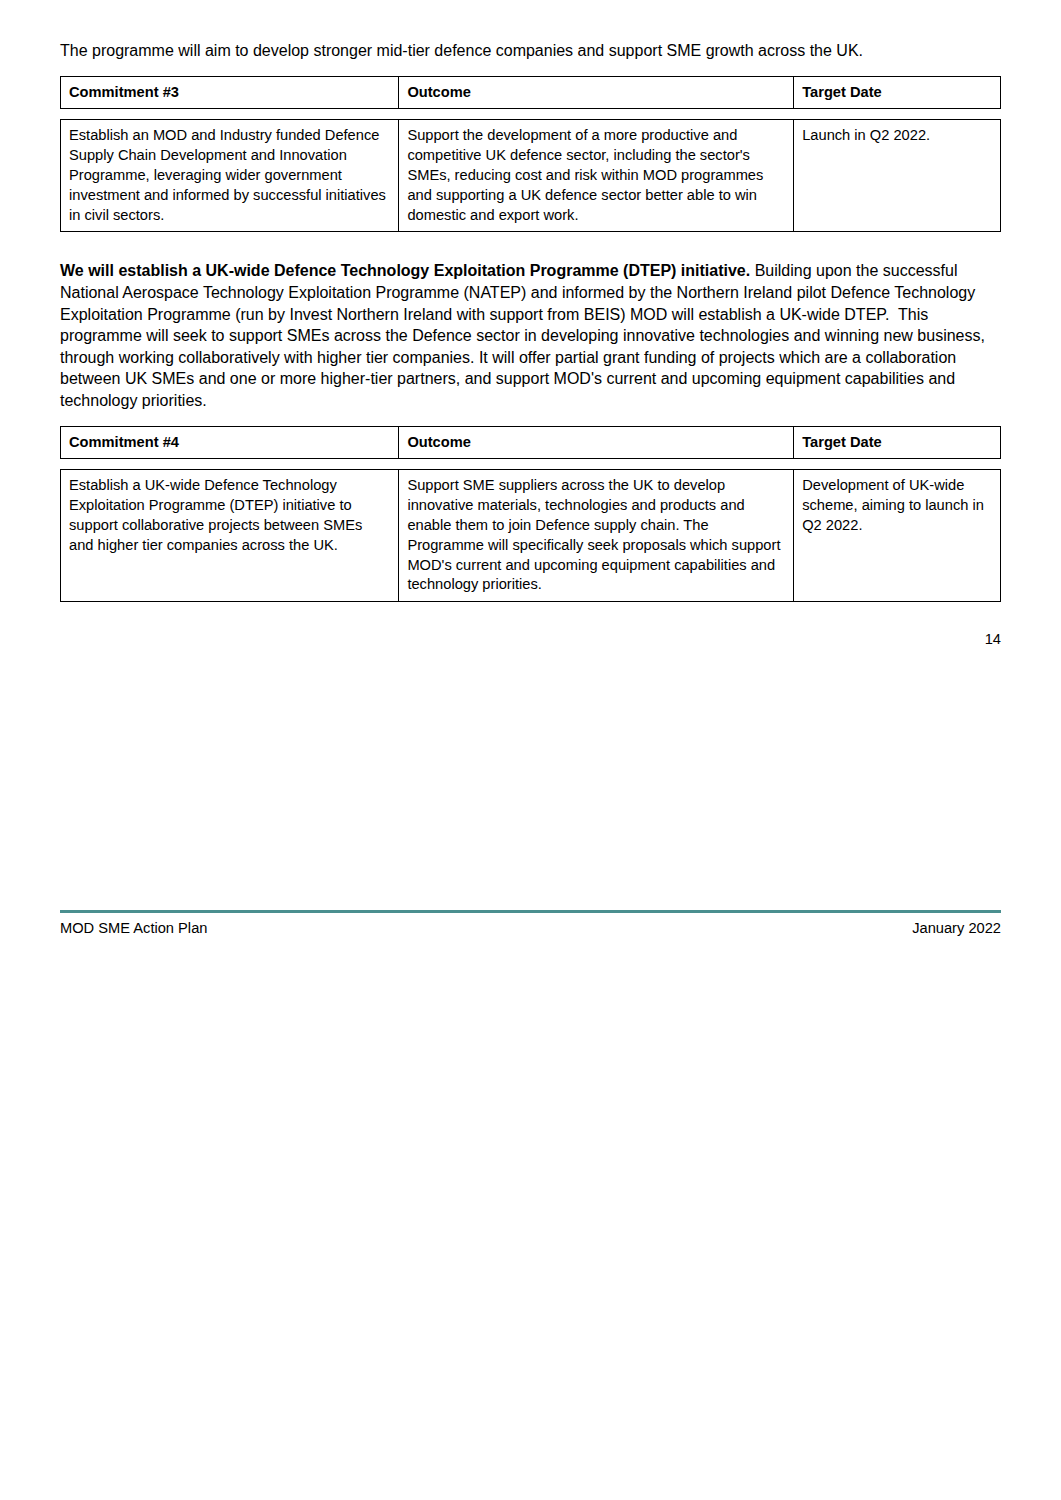The programme will aim to develop stronger mid-tier defence companies and support SME growth across the UK.
| Commitment #3 | Outcome | Target Date |
| --- | --- | --- |
| Establish an MOD and Industry funded Defence Supply Chain Development and Innovation Programme, leveraging wider government investment and informed by successful initiatives in civil sectors. | Support the development of a more productive and competitive UK defence sector, including the sector's SMEs, reducing cost and risk within MOD programmes and supporting a UK defence sector better able to win domestic and export work. | Launch in Q2 2022. |
We will establish a UK-wide Defence Technology Exploitation Programme (DTEP) initiative. Building upon the successful National Aerospace Technology Exploitation Programme (NATEP) and informed by the Northern Ireland pilot Defence Technology Exploitation Programme (run by Invest Northern Ireland with support from BEIS) MOD will establish a UK-wide DTEP. This programme will seek to support SMEs across the Defence sector in developing innovative technologies and winning new business, through working collaboratively with higher tier companies. It will offer partial grant funding of projects which are a collaboration between UK SMEs and one or more higher-tier partners, and support MOD's current and upcoming equipment capabilities and technology priorities.
| Commitment #4 | Outcome | Target Date |
| --- | --- | --- |
| Establish a UK-wide Defence Technology Exploitation Programme (DTEP) initiative to support collaborative projects between SMEs and higher tier companies across the UK. | Support SME suppliers across the UK to develop innovative materials, technologies and products and enable them to join Defence supply chain. The Programme will specifically seek proposals which support MOD's current and upcoming equipment capabilities and technology priorities. | Development of UK-wide scheme, aiming to launch in Q2 2022. |
14
MOD SME Action Plan January 2022